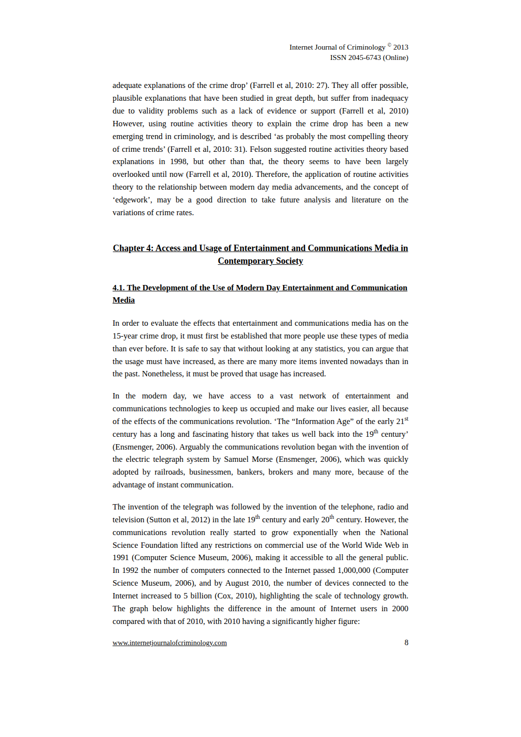Internet Journal of Criminology © 2013
ISSN 2045-6743 (Online)
adequate explanations of the crime drop’ (Farrell et al, 2010: 27). They all offer possible, plausible explanations that have been studied in great depth, but suffer from inadequacy due to validity problems such as a lack of evidence or support (Farrell et al, 2010) However, using routine activities theory to explain the crime drop has been a new emerging trend in criminology, and is described ‘as probably the most compelling theory of crime trends’ (Farrell et al, 2010: 31). Felson suggested routine activities theory based explanations in 1998, but other than that, the theory seems to have been largely overlooked until now (Farrell et al, 2010). Therefore, the application of routine activities theory to the relationship between modern day media advancements, and the concept of ‘edgework’, may be a good direction to take future analysis and literature on the variations of crime rates.
Chapter 4: Access and Usage of Entertainment and Communications Media in Contemporary Society
4.1. The Development of the Use of Modern Day Entertainment and Communication Media
In order to evaluate the effects that entertainment and communications media has on the 15-year crime drop, it must first be established that more people use these types of media than ever before. It is safe to say that without looking at any statistics, you can argue that the usage must have increased, as there are many more items invented nowadays than in the past. Nonetheless, it must be proved that usage has increased.
In the modern day, we have access to a vast network of entertainment and communications technologies to keep us occupied and make our lives easier, all because of the effects of the communications revolution. ‘The “Information Age” of the early 21st century has a long and fascinating history that takes us well back into the 19th century’ (Ensmenger, 2006). Arguably the communications revolution began with the invention of the electric telegraph system by Samuel Morse (Ensmenger, 2006), which was quickly adopted by railroads, businessmen, bankers, brokers and many more, because of the advantage of instant communication.
The invention of the telegraph was followed by the invention of the telephone, radio and television (Sutton et al, 2012) in the late 19th century and early 20th century. However, the communications revolution really started to grow exponentially when the National Science Foundation lifted any restrictions on commercial use of the World Wide Web in 1991 (Computer Science Museum, 2006), making it accessible to all the general public. In 1992 the number of computers connected to the Internet passed 1,000,000 (Computer Science Museum, 2006), and by August 2010, the number of devices connected to the Internet increased to 5 billion (Cox, 2010), highlighting the scale of technology growth. The graph below highlights the difference in the amount of Internet users in 2000 compared with that of 2010, with 2010 having a significantly higher figure:
www.internetjournalofcriminology.com 8